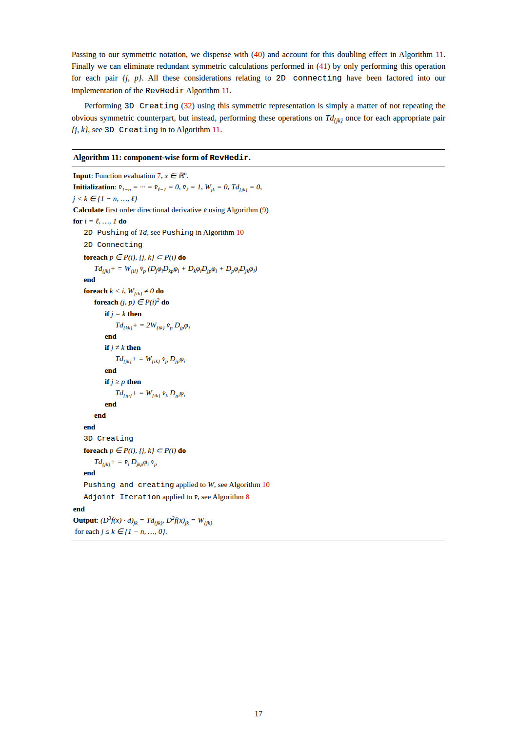Passing to our symmetric notation, we dispense with (40) and account for this doubling effect in Algorithm 11. Finally we can eliminate redundant symmetric calculations performed in (41) by only performing this operation for each pair {j, p}. All these considerations relating to 2D connecting have been factored into our implementation of the RevHedir Algorithm 11.
Performing 3D Creating (32) using this symmetric representation is simply a matter of not repeating the obvious symmetric counterpart, but instead, performing these operations on Td{jk} once for each appropriate pair {j, k}, see 3D Creating in to Algorithm 11.
Algorithm 11: component-wise form of RevHedir.
Input: Function evaluation 7, x ∈ ℝn.
Initialization: v̄1−n = ··· = v̄ℓ−1 = 0, v̄ℓ = 1, Wjk = 0, Td{jk} = 0,
j < k ∈ {1 − n, …, ℓ}
Calculate first order directional derivative v̇ using Algorithm (9)
for i = ℓ, …, 1 do
2D Pushing of Td, see Pushing in Algorithm 10
2D Connecting
foreach p ∈ P(i), {j, k} ⊂ P(i) do
Td{jk}+ = W{ii} v̇p (DjφiDkpφi + DkφiDjpφi + DpφiDjkφi)
end
foreach k < i, W{ik} ≠ 0 do
foreach (j, p) ∈ P(i)2 do
if j = k then
Td{kk}+ = 2W{ik} v̇p Djpφi
end
if j ≠ k then
Td{jk}+ = W{ik} v̇p Djpφi
end
if j ≥ p then
Td{jp}+ = W{ik} v̇k Djpφi
end
end
end
3D Creating
foreach p ∈ P(i), {j, k} ⊂ P(i) do
Td{jk}+ = v̄i Djkpφi v̇p
end
Pushing and creating applied to W, see Algorithm 10
Adjoint Iteration applied to v̄, see Algorithm 8
end
Output: (D3f(x) · d)jk = Td{jk}, D2f(x)jk = W{jk}
for each j ≤ k ∈ {1 − n, …, 0}.
17